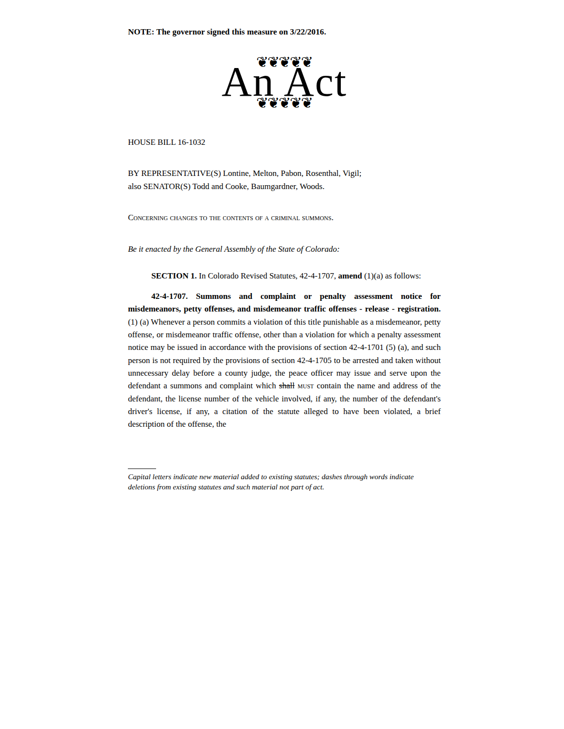NOTE: The governor signed this measure on 3/22/2016.
❦❦❦❦❦
An Act
❦❦❦❦❦
HOUSE BILL 16-1032
BY REPRESENTATIVE(S) Lontine, Melton, Pabon, Rosenthal, Vigil;
also SENATOR(S) Todd and Cooke, Baumgardner, Woods.
Concerning changes to the contents of a criminal summons.
Be it enacted by the General Assembly of the State of Colorado:
SECTION 1. In Colorado Revised Statutes, 42-4-1707, amend (1)(a) as follows:
42-4-1707. Summons and complaint or penalty assessment notice for misdemeanors, petty offenses, and misdemeanor traffic offenses - release - registration. (1) (a) Whenever a person commits a violation of this title punishable as a misdemeanor, petty offense, or misdemeanor traffic offense, other than a violation for which a penalty assessment notice may be issued in accordance with the provisions of section 42-4-1701 (5) (a), and such person is not required by the provisions of section 42-4-1705 to be arrested and taken without unnecessary delay before a county judge, the peace officer may issue and serve upon the defendant a summons and complaint which shall must contain the name and address of the defendant, the license number of the vehicle involved, if any, the number of the defendant's driver's license, if any, a citation of the statute alleged to have been violated, a brief description of the offense, the
Capital letters indicate new material added to existing statutes; dashes through words indicate deletions from existing statutes and such material not part of act.